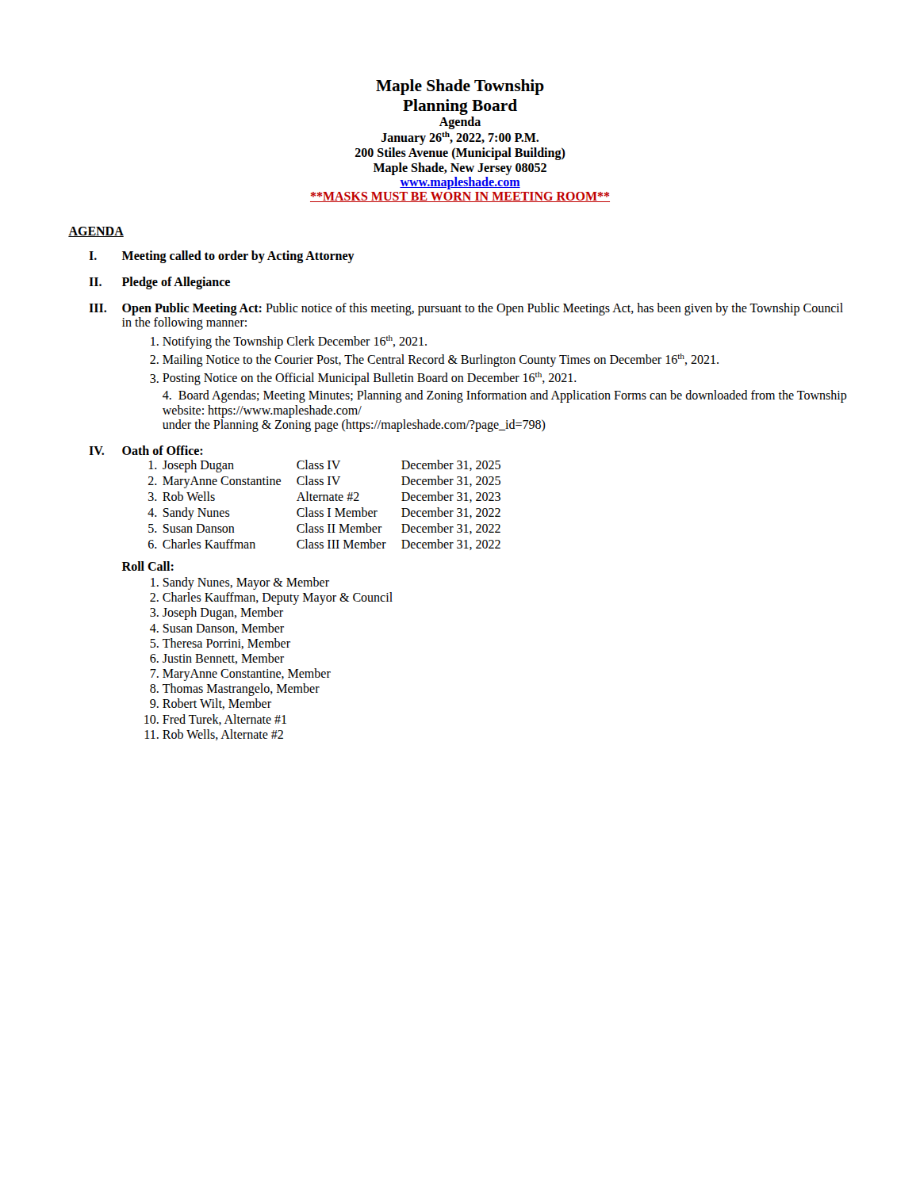Maple Shade Township
Planning Board
Agenda
January 26th, 2022, 7:00 P.M.
200 Stiles Avenue (Municipal Building)
Maple Shade, New Jersey 08052
www.mapleshade.com
**MASKS MUST BE WORN IN MEETING ROOM**
AGENDA
I.
Meeting called to order by Acting Attorney
II.
Pledge of Allegiance
III.
Open Public Meeting Act: Public notice of this meeting, pursuant to the Open Public Meetings Act, has been given by the Township Council in the following manner:
Notifying the Township Clerk December 16th, 2021.
Mailing Notice to the Courier Post, The Central Record & Burlington County Times on December 16th, 2021.
Posting Notice on the Official Municipal Bulletin Board on December 16th, 2021.
4. Board Agendas; Meeting Minutes; Planning and Zoning Information and Application Forms can be downloaded from the Township website: https://www.mapleshade.com/
under the Planning & Zoning page (https://mapleshade.com/?page_id=798)
IV.
Oath of Office:
| 1. | Joseph Dugan | Class IV | December 31, 2025 |
| 2. | MaryAnne Constantine | Class IV | December 31, 2025 |
| 3. | Rob Wells | Alternate #2 | December 31, 2023 |
| 4. | Sandy Nunes | Class I Member | December 31, 2022 |
| 5. | Susan Danson | Class II Member | December 31, 2022 |
| 6. | Charles Kauffman | Class III Member | December 31, 2022 |
Roll Call:
Sandy Nunes, Mayor & Member
Charles Kauffman, Deputy Mayor & Council
Joseph Dugan, Member
Susan Danson, Member
Theresa Porrini, Member
Justin Bennett, Member
MaryAnne Constantine, Member
Thomas Mastrangelo, Member
Robert Wilt, Member
Fred Turek, Alternate #1
Rob Wells, Alternate #2